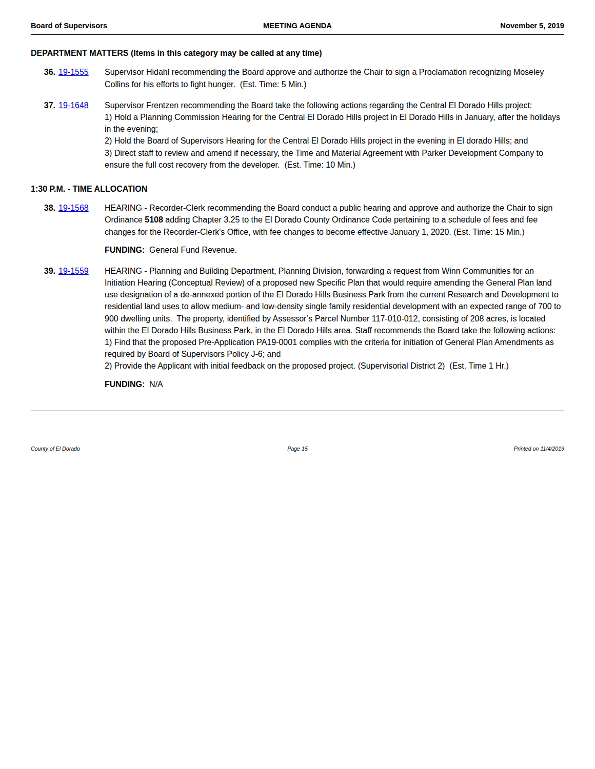Board of Supervisors
MEETING AGENDA
November 5, 2019
DEPARTMENT MATTERS (Items in this category may be called at any time)
36.
19-1555
Supervisor Hidahl recommending the Board approve and authorize the Chair to sign a Proclamation recognizing Moseley Collins for his efforts to fight hunger. (Est. Time: 5 Min.)
37.
19-1648
Supervisor Frentzen recommending the Board take the following actions regarding the Central El Dorado Hills project:
1) Hold a Planning Commission Hearing for the Central El Dorado Hills project in El Dorado Hills in January, after the holidays in the evening;
2) Hold the Board of Supervisors Hearing for the Central El Dorado Hills project in the evening in El dorado Hills; and
3) Direct staff to review and amend if necessary, the Time and Material Agreement with Parker Development Company to ensure the full cost recovery from the developer. (Est. Time: 10 Min.)
1:30 P.M. - TIME ALLOCATION
38.
19-1568
HEARING - Recorder-Clerk recommending the Board conduct a public hearing and approve and authorize the Chair to sign Ordinance 5108 adding Chapter 3.25 to the El Dorado County Ordinance Code pertaining to a schedule of fees and fee changes for the Recorder-Clerk's Office, with fee changes to become effective January 1, 2020. (Est. Time: 15 Min.)
FUNDING: General Fund Revenue.
39.
19-1559
HEARING - Planning and Building Department, Planning Division, forwarding a request from Winn Communities for an Initiation Hearing (Conceptual Review) of a proposed new Specific Plan that would require amending the General Plan land use designation of a de-annexed portion of the El Dorado Hills Business Park from the current Research and Development to residential land uses to allow medium- and low-density single family residential development with an expected range of 700 to 900 dwelling units. The property, identified by Assessor’s Parcel Number 117-010-012, consisting of 208 acres, is located within the El Dorado Hills Business Park, in the El Dorado Hills area. Staff recommends the Board take the following actions:
1) Find that the proposed Pre-Application PA19-0001 complies with the criteria for initiation of General Plan Amendments as required by Board of Supervisors Policy J-6; and
2) Provide the Applicant with initial feedback on the proposed project. (Supervisorial District 2) (Est. Time 1 Hr.)
FUNDING: N/A
County of El Dorado
Page 15
Printed on 11/4/2019